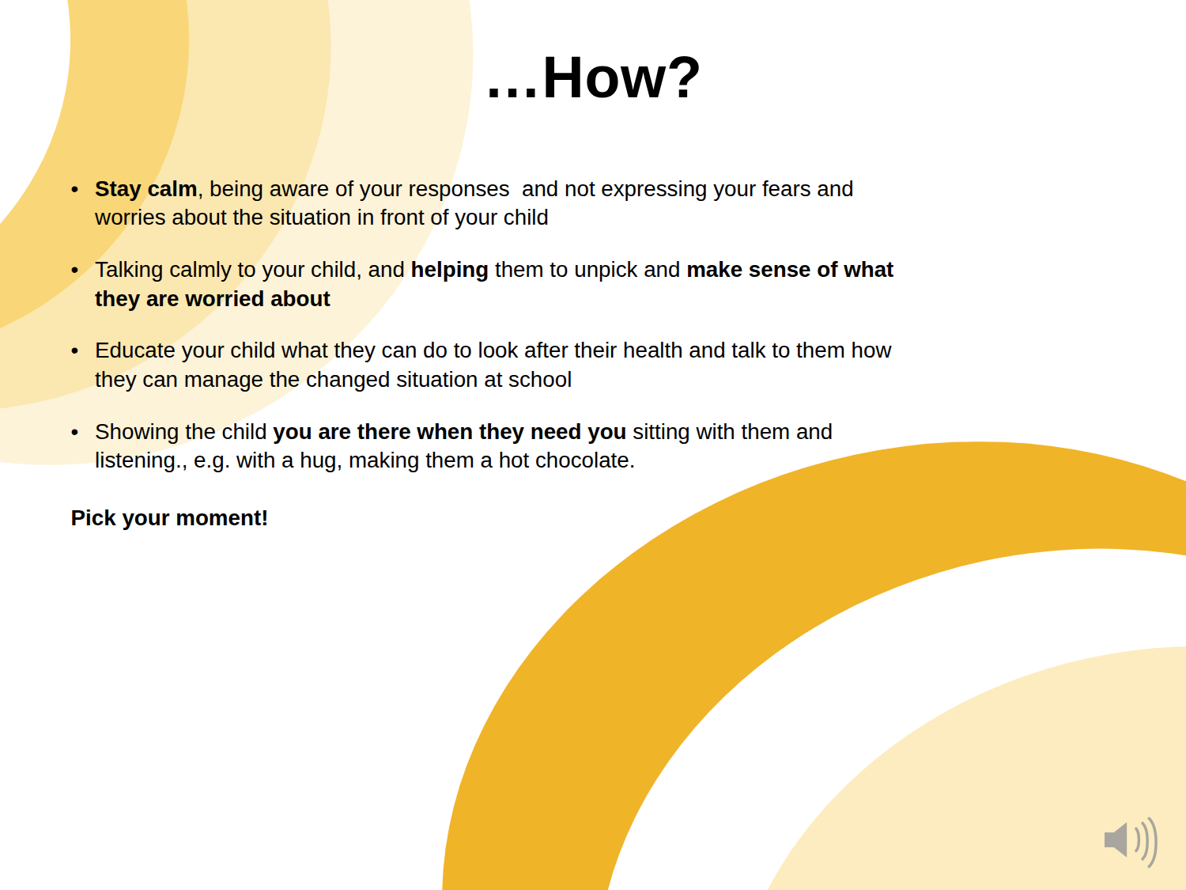…How?
Stay calm, being aware of your responses and not expressing your fears and worries about the situation in front of your child
Talking calmly to your child, and helping them to unpick and make sense of what they are worried about
Educate your child what they can do to look after their health and talk to them how they can manage the changed situation at school
Showing the child you are there when they need you sitting with them and listening., e.g. with a hug, making them a hot chocolate.
Pick your moment!